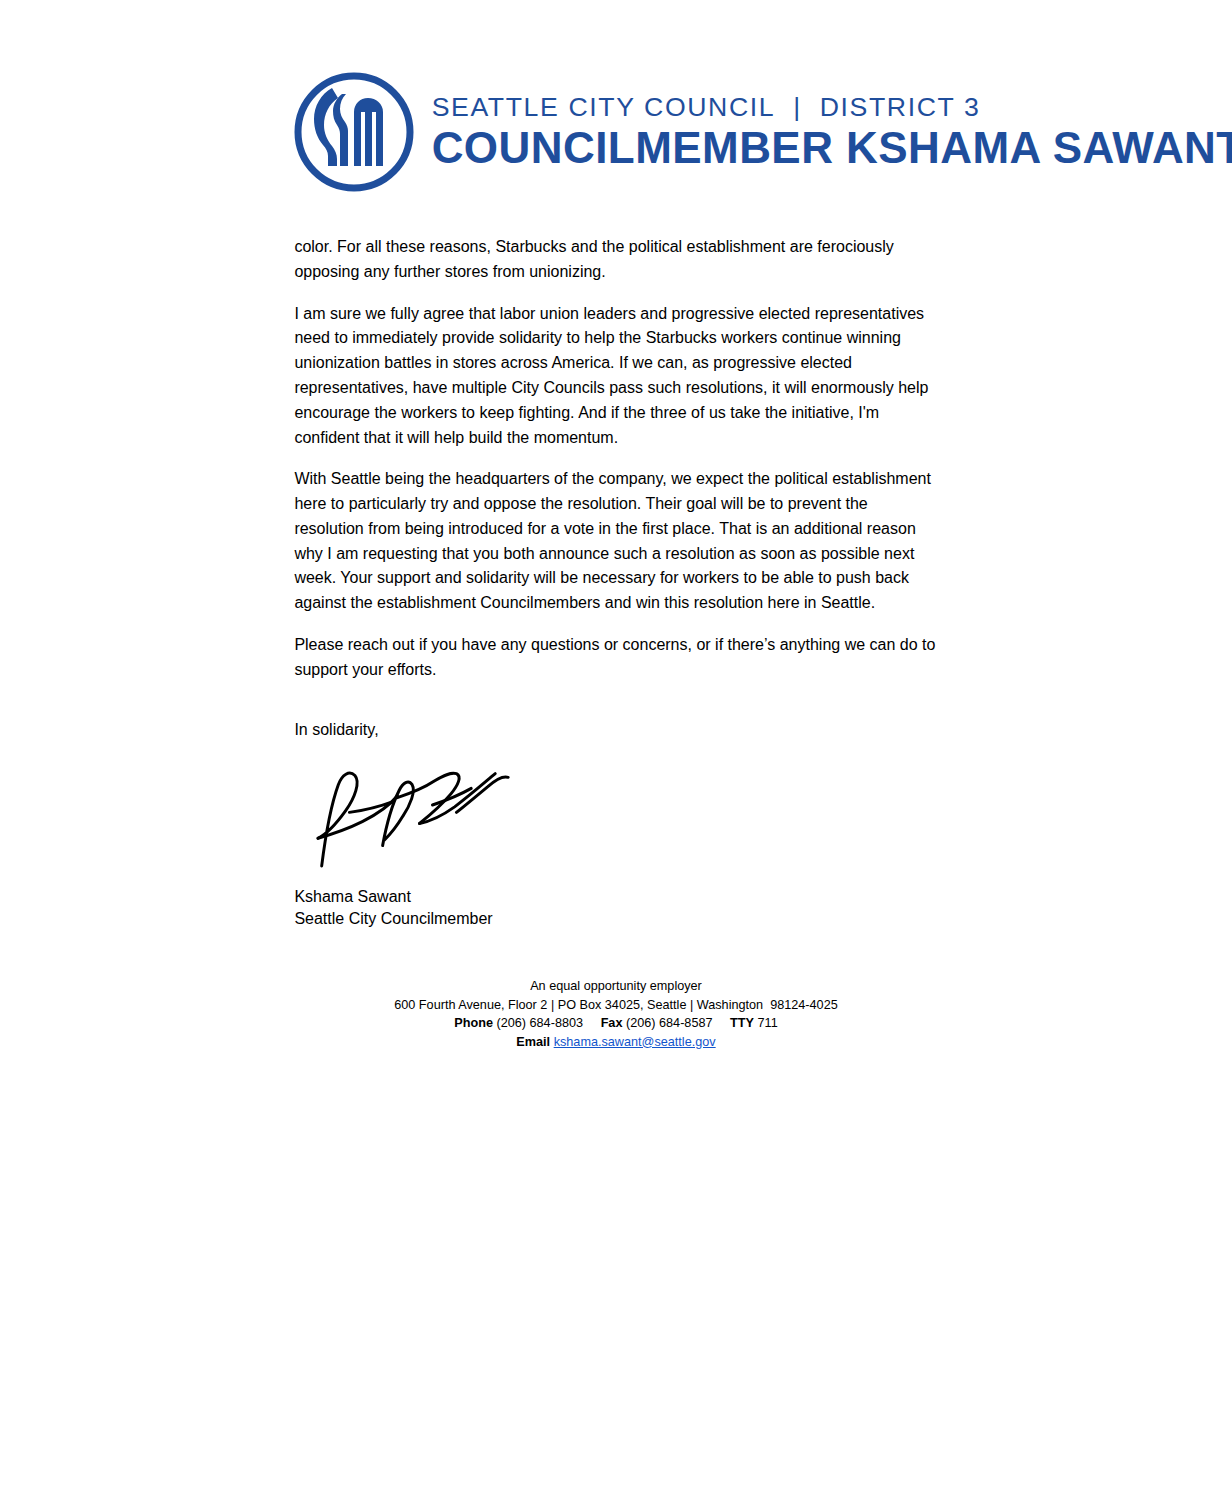SEATTLE CITY COUNCIL | DISTRICT 3
COUNCILMEMBER KSHAMA SAWANT
color. For all these reasons, Starbucks and the political establishment are ferociously opposing any further stores from unionizing.
I am sure we fully agree that labor union leaders and progressive elected representatives need to immediately provide solidarity to help the Starbucks workers continue winning unionization battles in stores across America. If we can, as progressive elected representatives, have multiple City Councils pass such resolutions, it will enormously help encourage the workers to keep fighting. And if the three of us take the initiative, I'm confident that it will help build the momentum.
With Seattle being the headquarters of the company, we expect the political establishment here to particularly try and oppose the resolution. Their goal will be to prevent the resolution from being introduced for a vote in the first place. That is an additional reason why I am requesting that you both announce such a resolution as soon as possible next week. Your support and solidarity will be necessary for workers to be able to push back against the establishment Councilmembers and win this resolution here in Seattle.
Please reach out if you have any questions or concerns, or if there’s anything we can do to support your efforts.
In solidarity,
Kshama Sawant
Seattle City Councilmember
An equal opportunity employer
600 Fourth Avenue, Floor 2 | PO Box 34025, Seattle | Washington 98124-4025
Phone (206) 684-8803 Fax (206) 684-8587 TTY 711
Email kshama.sawant@seattle.gov